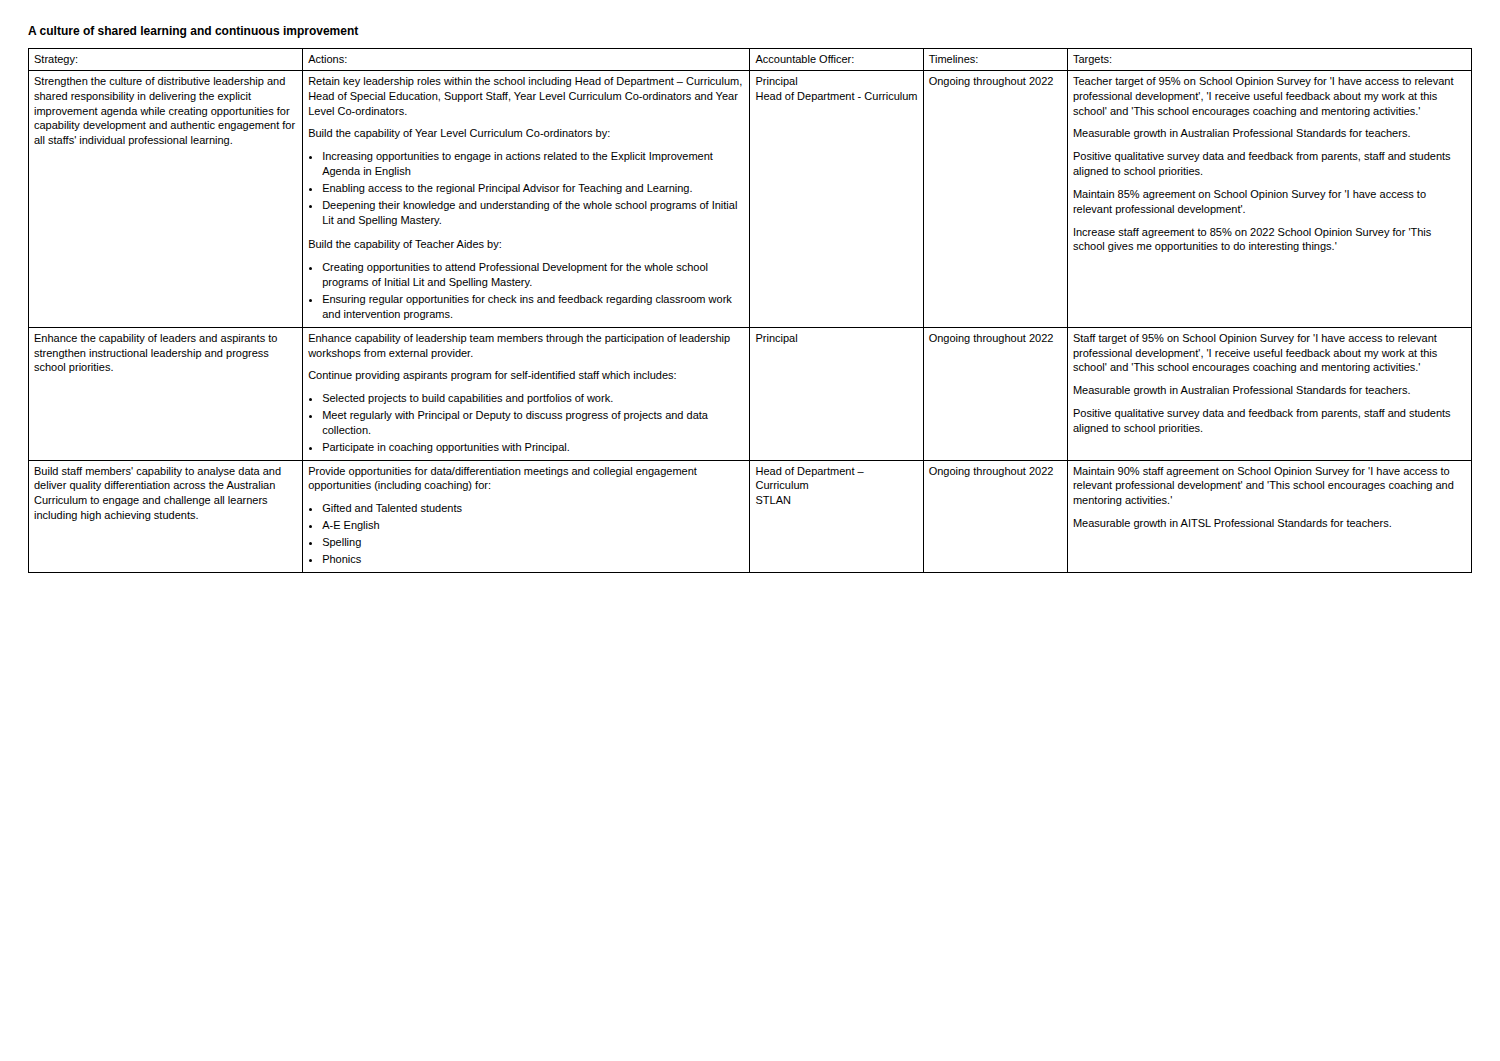A culture of shared learning and continuous improvement
| Strategy: | Actions: | Accountable Officer: | Timelines: | Targets: |
| --- | --- | --- | --- | --- |
| Strengthen the culture of distributive leadership and shared responsibility in delivering the explicit improvement agenda while creating opportunities for capability development and authentic engagement for all staffs' individual professional learning. | Retain key leadership roles within the school including Head of Department – Curriculum, Head of Special Education, Support Staff, Year Level Curriculum Co-ordinators and Year Level Co-ordinators. Build the capability of Year Level Curriculum Co-ordinators by: Increasing opportunities to engage in actions related to the Explicit Improvement Agenda in English Enabling access to the regional Principal Advisor for Teaching and Learning. Deepening their knowledge and understanding of the whole school programs of Initial Lit and Spelling Mastery. Build the capability of Teacher Aides by: Creating opportunities to attend Professional Development for the whole school programs of Initial Lit and Spelling Mastery. Ensuring regular opportunities for check ins and feedback regarding classroom work and intervention programs. | Principal Head of Department - Curriculum | Ongoing throughout 2022 | Teacher target of 95% on School Opinion Survey for 'I have access to relevant professional development', 'I receive useful feedback about my work at this school' and 'This school encourages coaching and mentoring activities.' Measurable growth in Australian Professional Standards for teachers. Positive qualitative survey data and feedback from parents, staff and students aligned to school priorities. Maintain 85% agreement on School Opinion Survey for 'I have access to relevant professional development'. Increase staff agreement to 85% on 2022 School Opinion Survey for 'This school gives me opportunities to do interesting things.' |
| Enhance the capability of leaders and aspirants to strengthen instructional leadership and progress school priorities. | Enhance capability of leadership team members through the participation of leadership workshops from external provider. Continue providing aspirants program for self-identified staff which includes: Selected projects to build capabilities and portfolios of work. Meet regularly with Principal or Deputy to discuss progress of projects and data collection. Participate in coaching opportunities with Principal. | Principal | Ongoing throughout 2022 | Staff target of 95% on School Opinion Survey for 'I have access to relevant professional development', 'I receive useful feedback about my work at this school' and 'This school encourages coaching and mentoring activities.' Measurable growth in Australian Professional Standards for teachers. Positive qualitative survey data and feedback from parents, staff and students aligned to school priorities. |
| Build staff members' capability to analyse data and deliver quality differentiation across the Australian Curriculum to engage and challenge all learners including high achieving students. | Provide opportunities for data/differentiation meetings and collegial engagement opportunities (including coaching) for: Gifted and Talented students A-E English Spelling Phonics | Head of Department – Curriculum STLAN | Ongoing throughout 2022 | Maintain 90% staff agreement on School Opinion Survey for 'I have access to relevant professional development' and 'This school encourages coaching and mentoring activities.' Measurable growth in AITSL Professional Standards for teachers. |